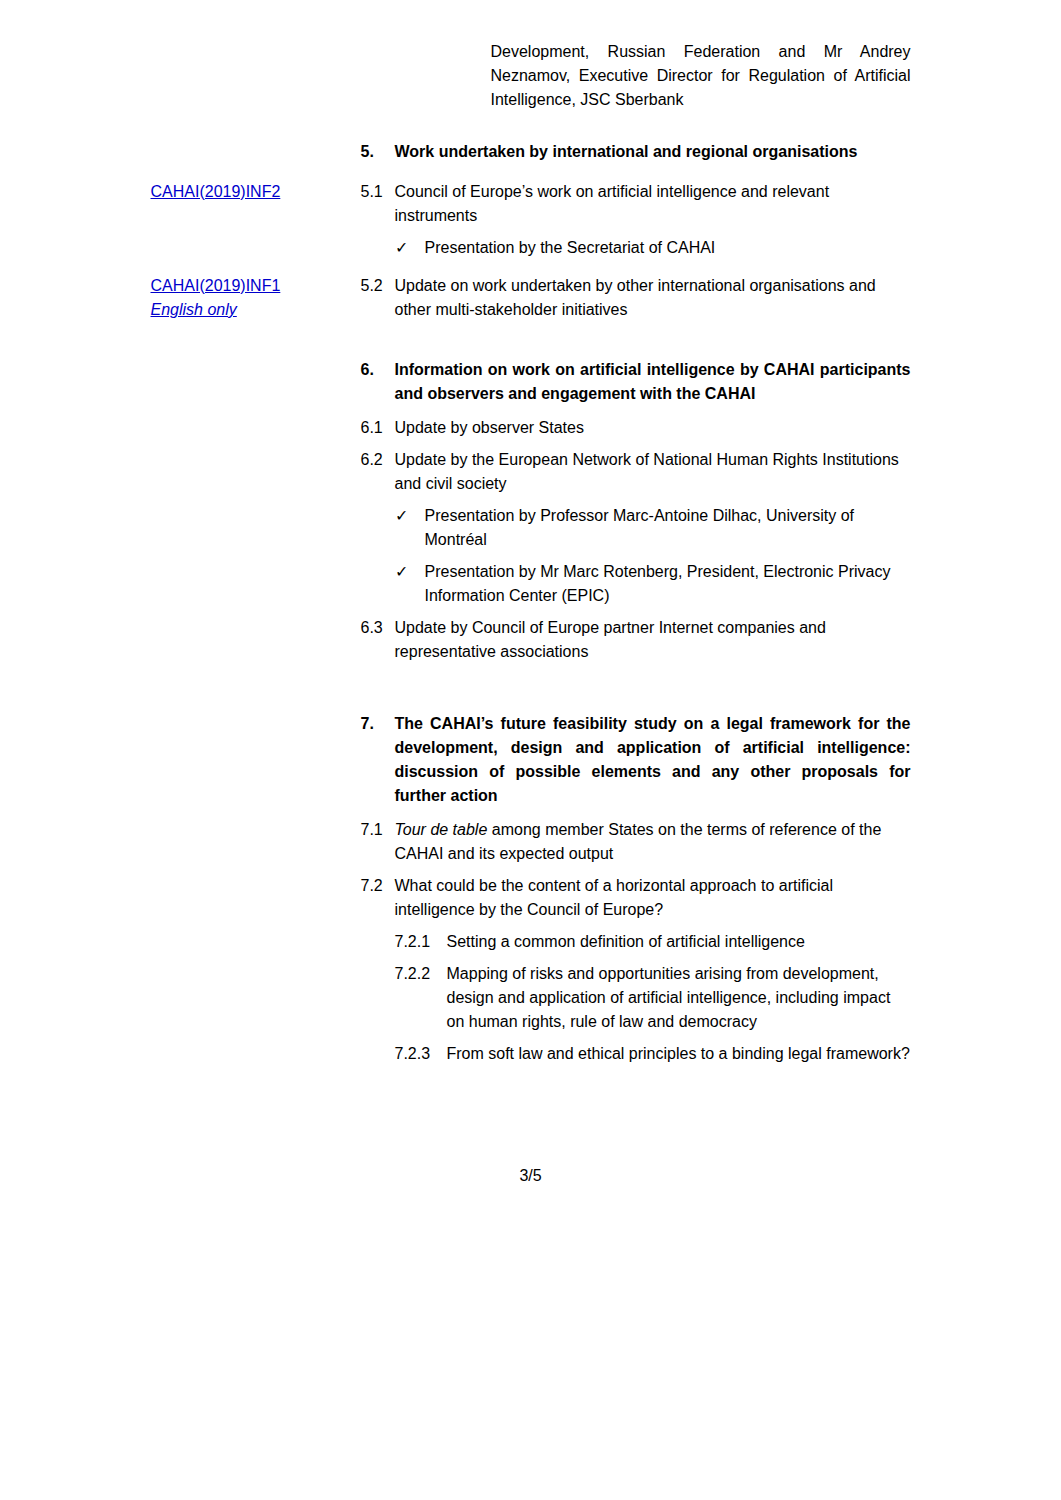Development, Russian Federation and Mr Andrey Neznamov, Executive Director for Regulation of Artificial Intelligence, JSC Sberbank
5.
Work undertaken by international and regional organisations
CAHAI(2019)INF2
5.1
Council of Europe’s work on artificial intelligence and relevant instruments
✓
Presentation by the Secretariat of CAHAI
CAHAI(2019)INF1 English only
5.2
Update on work undertaken by other international organisations and other multi-stakeholder initiatives
6.
Information on work on artificial intelligence by CAHAI participants and observers and engagement with the CAHAI
6.1
Update by observer States
6.2
Update by the European Network of National Human Rights Institutions and civil society
✓
Presentation by Professor Marc-Antoine Dilhac, University of Montréal
✓
Presentation by Mr Marc Rotenberg, President, Electronic Privacy Information Center (EPIC)
6.3
Update by Council of Europe partner Internet companies and representative associations
7.
The CAHAI’s future feasibility study on a legal framework for the development, design and application of artificial intelligence: discussion of possible elements and any other proposals for further action
7.1
Tour de table among member States on the terms of reference of the CAHAI and its expected output
7.2
What could be the content of a horizontal approach to artificial intelligence by the Council of Europe?
7.2.1
Setting a common definition of artificial intelligence
7.2.2
Mapping of risks and opportunities arising from development, design and application of artificial intelligence, including impact on human rights, rule of law and democracy
7.2.3
From soft law and ethical principles to a binding legal framework?
3/5